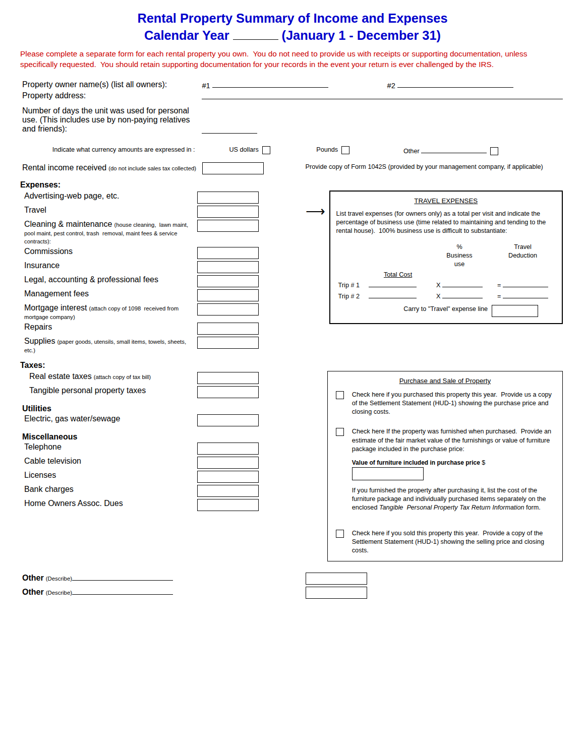Rental Property Summary of Income and Expenses
Calendar Year (January 1 - December 31)
Please complete a separate form for each rental property you own. You do not need to provide us with receipts or supporting documentation, unless specifically requested. You should retain supporting documentation for your records in the event your return is ever challenged by the IRS.
| Property owner name(s) (list all owners): | #1 | #2 |
| Property address: | |
| Number of days the unit was used for personal use. (This includes use by non-paying relatives and friends): | | |
| Indicate what currency amounts are expressed in : | US dollars | Pounds | Other |
| Rental income received (do not include sales tax collected) | Provide copy of Form 1042S (provided by your management company, if applicable) |
Expenses:
| / Advertising-web page, etc. / / / Travel / / / Cleaning & maintenance (house cleaning, lawn maint, pool maint, pest control, trash removal, maint fees & service contracts): / / / Commissions / / / Insurance / / / Legal, accounting & professional fees / / / Management fees / / / Mortgage interest (attach copy of 1098 received from mortgage company) / / / Repairs / / / Supplies (paper goods, utensils, small items, towels, sheets, etc.) / / | ⟶ | TRAVEL EXPENSES List travel expenses (for owners only) as a total per visit and indicate the percentage of business use (time related to maintaining and tending to the rental house). 100% business use is difficult to substantiate: / / / % Business use / Travel Deduction / / / Total Cost / / / / Trip # 1 / / X / = / / Trip # 2 / / X / = / / Carry to "Travel" expense line / / |
Taxes:
| / Real estate taxes (attach copy of tax bill) / / / Tangible personal property taxes / / Utilities / Electric, gas water/sewage / / Miscellaneous / Telephone / / / Cable television / / / Licenses / / / Bank charges / / / Home Owners Assoc. Dues / / | | Purchase and Sale of Property / / Check here if you purchased this property this year. Provide us a copy of the Settlement Statement (HUD-1) showing the purchase price and closing costs. / / / Check here If the property was furnished when purchased. Provide an estimate of the fair market value of the furnishings or value of furniture package included in the purchase price: / / / Value of furniture included in purchase price $ / / / If you furnished the property after purchasing it, list the cost of the furniture package and individually purchased items separately on the enclosed Tangible Personal Property Tax Return Information form. / / / Check here if you sold this property this year. Provide a copy of the Settlement Statement (HUD-1) showing the selling price and closing costs. / |
| Other (Describe) | |
| Other (Describe) | |